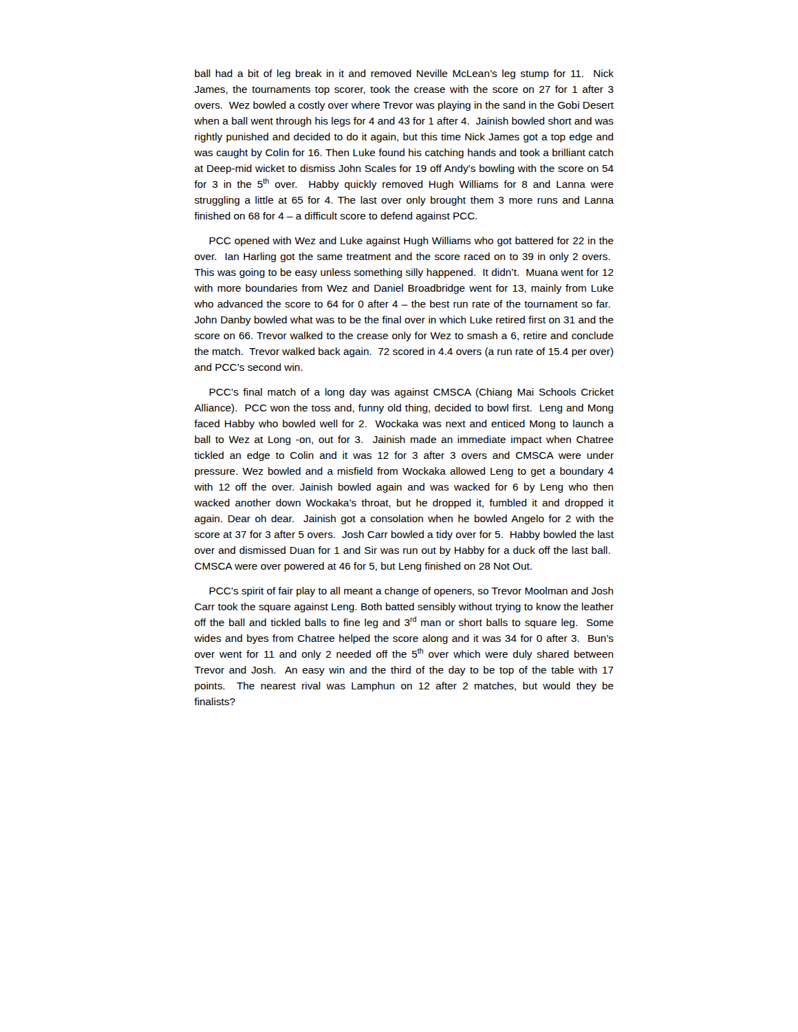ball had a bit of leg break in it and removed Neville McLean’s leg stump for 11. Nick James, the tournaments top scorer, took the crease with the score on 27 for 1 after 3 overs. Wez bowled a costly over where Trevor was playing in the sand in the Gobi Desert when a ball went through his legs for 4 and 43 for 1 after 4. Jainish bowled short and was rightly punished and decided to do it again, but this time Nick James got a top edge and was caught by Colin for 16. Then Luke found his catching hands and took a brilliant catch at Deep-mid wicket to dismiss John Scales for 19 off Andy’s bowling with the score on 54 for 3 in the 5th over. Habby quickly removed Hugh Williams for 8 and Lanna were struggling a little at 65 for 4. The last over only brought them 3 more runs and Lanna finished on 68 for 4 – a difficult score to defend against PCC.
PCC opened with Wez and Luke against Hugh Williams who got battered for 22 in the over. Ian Harling got the same treatment and the score raced on to 39 in only 2 overs. This was going to be easy unless something silly happened. It didn’t. Muana went for 12 with more boundaries from Wez and Daniel Broadbridge went for 13, mainly from Luke who advanced the score to 64 for 0 after 4 – the best run rate of the tournament so far. John Danby bowled what was to be the final over in which Luke retired first on 31 and the score on 66. Trevor walked to the crease only for Wez to smash a 6, retire and conclude the match. Trevor walked back again. 72 scored in 4.4 overs (a run rate of 15.4 per over) and PCC’s second win.
PCC’s final match of a long day was against CMSCA (Chiang Mai Schools Cricket Alliance). PCC won the toss and, funny old thing, decided to bowl first. Leng and Mong faced Habby who bowled well for 2. Wockaka was next and enticed Mong to launch a ball to Wez at Long -on, out for 3. Jainish made an immediate impact when Chatree tickled an edge to Colin and it was 12 for 3 after 3 overs and CMSCA were under pressure. Wez bowled and a misfield from Wockaka allowed Leng to get a boundary 4 with 12 off the over. Jainish bowled again and was wacked for 6 by Leng who then wacked another down Wockaka’s throat, but he dropped it, fumbled it and dropped it again. Dear oh dear. Jainish got a consolation when he bowled Angelo for 2 with the score at 37 for 3 after 5 overs. Josh Carr bowled a tidy over for 5. Habby bowled the last over and dismissed Duan for 1 and Sir was run out by Habby for a duck off the last ball. CMSCA were over powered at 46 for 5, but Leng finished on 28 Not Out.
PCC’s spirit of fair play to all meant a change of openers, so Trevor Moolman and Josh Carr took the square against Leng. Both batted sensibly without trying to know the leather off the ball and tickled balls to fine leg and 3rd man or short balls to square leg. Some wides and byes from Chatree helped the score along and it was 34 for 0 after 3. Bun’s over went for 11 and only 2 needed off the 5th over which were duly shared between Trevor and Josh. An easy win and the third of the day to be top of the table with 17 points. The nearest rival was Lamphun on 12 after 2 matches, but would they be finalists?